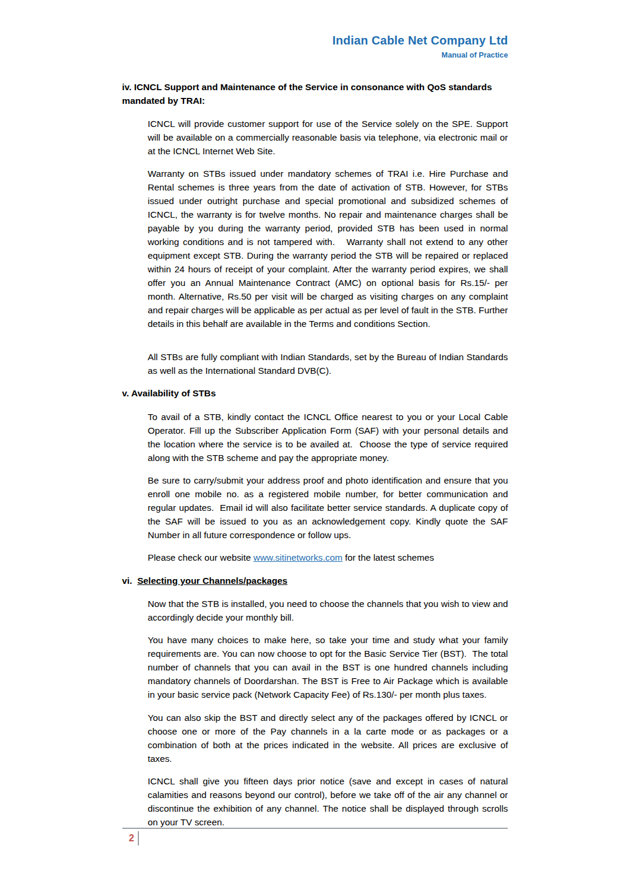Indian Cable Net Company Ltd
Manual of Practice
iv. ICNCL Support and Maintenance of the Service in consonance with QoS standards mandated by TRAI:
ICNCL will provide customer support for use of the Service solely on the SPE. Support will be available on a commercially reasonable basis via telephone, via electronic mail or at the ICNCL Internet Web Site.
Warranty on STBs issued under mandatory schemes of TRAI i.e. Hire Purchase and Rental schemes is three years from the date of activation of STB. However, for STBs issued under outright purchase and special promotional and subsidized schemes of ICNCL, the warranty is for twelve months. No repair and maintenance charges shall be payable by you during the warranty period, provided STB has been used in normal working conditions and is not tampered with. Warranty shall not extend to any other equipment except STB. During the warranty period the STB will be repaired or replaced within 24 hours of receipt of your complaint. After the warranty period expires, we shall offer you an Annual Maintenance Contract (AMC) on optional basis for Rs.15/- per month. Alternative, Rs.50 per visit will be charged as visiting charges on any complaint and repair charges will be applicable as per actual as per level of fault in the STB. Further details in this behalf are available in the Terms and conditions Section.
All STBs are fully compliant with Indian Standards, set by the Bureau of Indian Standards as well as the International Standard DVB(C).
v. Availability of STBs
To avail of a STB, kindly contact the ICNCL Office nearest to you or your Local Cable Operator. Fill up the Subscriber Application Form (SAF) with your personal details and the location where the service is to be availed at. Choose the type of service required along with the STB scheme and pay the appropriate money.
Be sure to carry/submit your address proof and photo identification and ensure that you enroll one mobile no. as a registered mobile number, for better communication and regular updates. Email id will also facilitate better service standards. A duplicate copy of the SAF will be issued to you as an acknowledgement copy. Kindly quote the SAF Number in all future correspondence or follow ups.
Please check our website www.sitinetworks.com for the latest schemes
vi. Selecting your Channels/packages
Now that the STB is installed, you need to choose the channels that you wish to view and accordingly decide your monthly bill.
You have many choices to make here, so take your time and study what your family requirements are. You can now choose to opt for the Basic Service Tier (BST). The total number of channels that you can avail in the BST is one hundred channels including mandatory channels of Doordarshan. The BST is Free to Air Package which is available in your basic service pack (Network Capacity Fee) of Rs.130/- per month plus taxes.
You can also skip the BST and directly select any of the packages offered by ICNCL or choose one or more of the Pay channels in a la carte mode or as packages or a combination of both at the prices indicated in the website. All prices are exclusive of taxes.
ICNCL shall give you fifteen days prior notice (save and except in cases of natural calamities and reasons beyond our control), before we take off of the air any channel or discontinue the exhibition of any channel. The notice shall be displayed through scrolls on your TV screen.
2